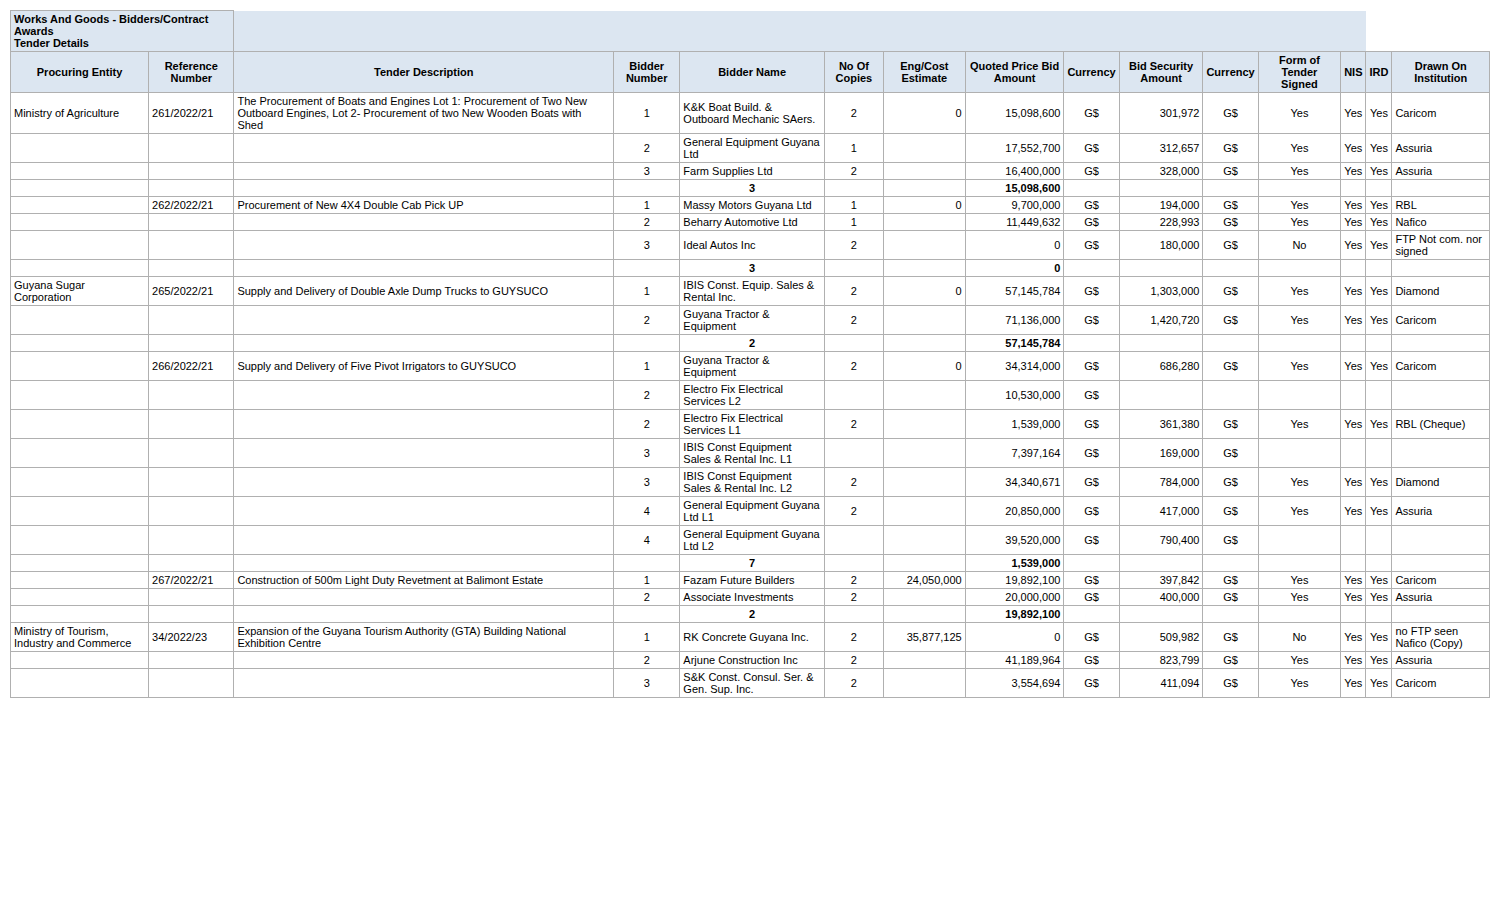| Works And Goods - Bidders/Contract Awards Tender Details | | | | | | | | | | | |
| --- | --- | --- | --- | --- | --- | --- | --- | --- | --- | --- | --- |
| Procuring Entity | Reference Number | Tender Description | Bidder Number | Bidder Name | No Of Copies | Eng/Cost Estimate | Quoted Price Bid Amount | Currency | Bid Security Amount | Currency | Form of Tender Signed | NIS | IRD | Drawn On Institution |
| Ministry of Agriculture | 261/2022/21 | The Procurement of Boats and Engines Lot 1: Procurement of Two New Outboard Engines, Lot 2- Procurement of two New Wooden Boats with Shed | 1 | K&K Boat Build. & Outboard Mechanic SAers. | 2 | 0 | 15,098,600 | G$ | 301,972 | G$ | Yes | Yes | Yes | Caricom |
| | | | 2 | General Equipment Guyana Ltd | 1 | | 17,552,700 | G$ | 312,657 | G$ | Yes | Yes | Yes | Assuria |
| | | | 3 | Farm Supplies Ltd | 2 | | 16,400,000 | G$ | 328,000 | G$ | Yes | Yes | Yes | Assuria |
| | | | | 3 | | | 15,098,600 | | | | | | | |
| | 262/2022/21 | Procurement of New 4X4 Double Cab Pick UP | 1 | Massy Motors Guyana Ltd | 1 | 0 | 9,700,000 | G$ | 194,000 | G$ | Yes | Yes | Yes | RBL |
| | | | 2 | Beharry Automotive Ltd | 1 | | 11,449,632 | G$ | 228,993 | G$ | Yes | Yes | Yes | Nafico |
| | | | 3 | Ideal Autos Inc | 2 | | 0 | G$ | 180,000 | G$ | No | Yes | Yes | FTP Not com. nor signed |
| | | | | 3 | | | 0 | | | | | | | |
| Guyana Sugar Corporation | 265/2022/21 | Supply and Delivery of Double Axle Dump Trucks to GUYSUCO | 1 | IBIS Const. Equip. Sales & Rental Inc. | 2 | 0 | 57,145,784 | G$ | 1,303,000 | G$ | Yes | Yes | Yes | Diamond |
| | | | 2 | Guyana Tractor & Equipment | 2 | | 71,136,000 | G$ | 1,420,720 | G$ | Yes | Yes | Yes | Caricom |
| | | | | 2 | | | 57,145,784 | | | | | | | |
| | 266/2022/21 | Supply and Delivery of Five Pivot Irrigators to GUYSUCO | 1 | Guyana Tractor & Equipment | 2 | 0 | 34,314,000 | G$ | 686,280 | G$ | Yes | Yes | Yes | Caricom |
| | | | 2 | Electro Fix Electrical Services L2 | | | 10,530,000 | G$ | | | | | | |
| | | | 2 | Electro Fix Electrical Services L1 | 2 | | 1,539,000 | G$ | 361,380 | G$ | Yes | Yes | Yes | RBL (Cheque) |
| | | | 3 | IBIS Const Equipment Sales & Rental Inc. L1 | | | 7,397,164 | G$ | 169,000 | G$ | | | | |
| | | | 3 | IBIS Const Equipment Sales & Rental Inc. L2 | 2 | | 34,340,671 | G$ | 784,000 | G$ | Yes | Yes | Yes | Diamond |
| | | | 4 | General Equipment Guyana Ltd L1 | 2 | | 20,850,000 | G$ | 417,000 | G$ | Yes | Yes | Yes | Assuria |
| | | | 4 | General Equipment Guyana Ltd L2 | | | 39,520,000 | G$ | 790,400 | G$ | | | | |
| | | | | 7 | | | 1,539,000 | | | | | | | |
| | 267/2022/21 | Construction of 500m Light Duty Revetment at Balimont Estate | 1 | Fazam Future Builders | 2 | 24,050,000 | 19,892,100 | G$ | 397,842 | G$ | Yes | Yes | Yes | Caricom |
| | | | 2 | Associate Investments | 2 | | 20,000,000 | G$ | 400,000 | G$ | Yes | Yes | Yes | Assuria |
| | | | | 2 | | | 19,892,100 | | | | | | | |
| Ministry of Tourism, Industry and Commerce | 34/2022/23 | Expansion of the Guyana Tourism Authority (GTA) Building National Exhibition Centre | 1 | RK Concrete Guyana Inc. | 2 | 35,877,125 | 0 | G$ | 509,982 | G$ | No | Yes | Yes | no FTP seen Nafico (Copy) |
| | | | 2 | Arjune Construction Inc | 2 | | 41,189,964 | G$ | 823,799 | G$ | Yes | Yes | Yes | Assuria |
| | | | 3 | S&K Const. Consul. Ser. & Gen. Sup. Inc. | 2 | | 3,554,694 | G$ | 411,094 | G$ | Yes | Yes | Yes | Caricom |